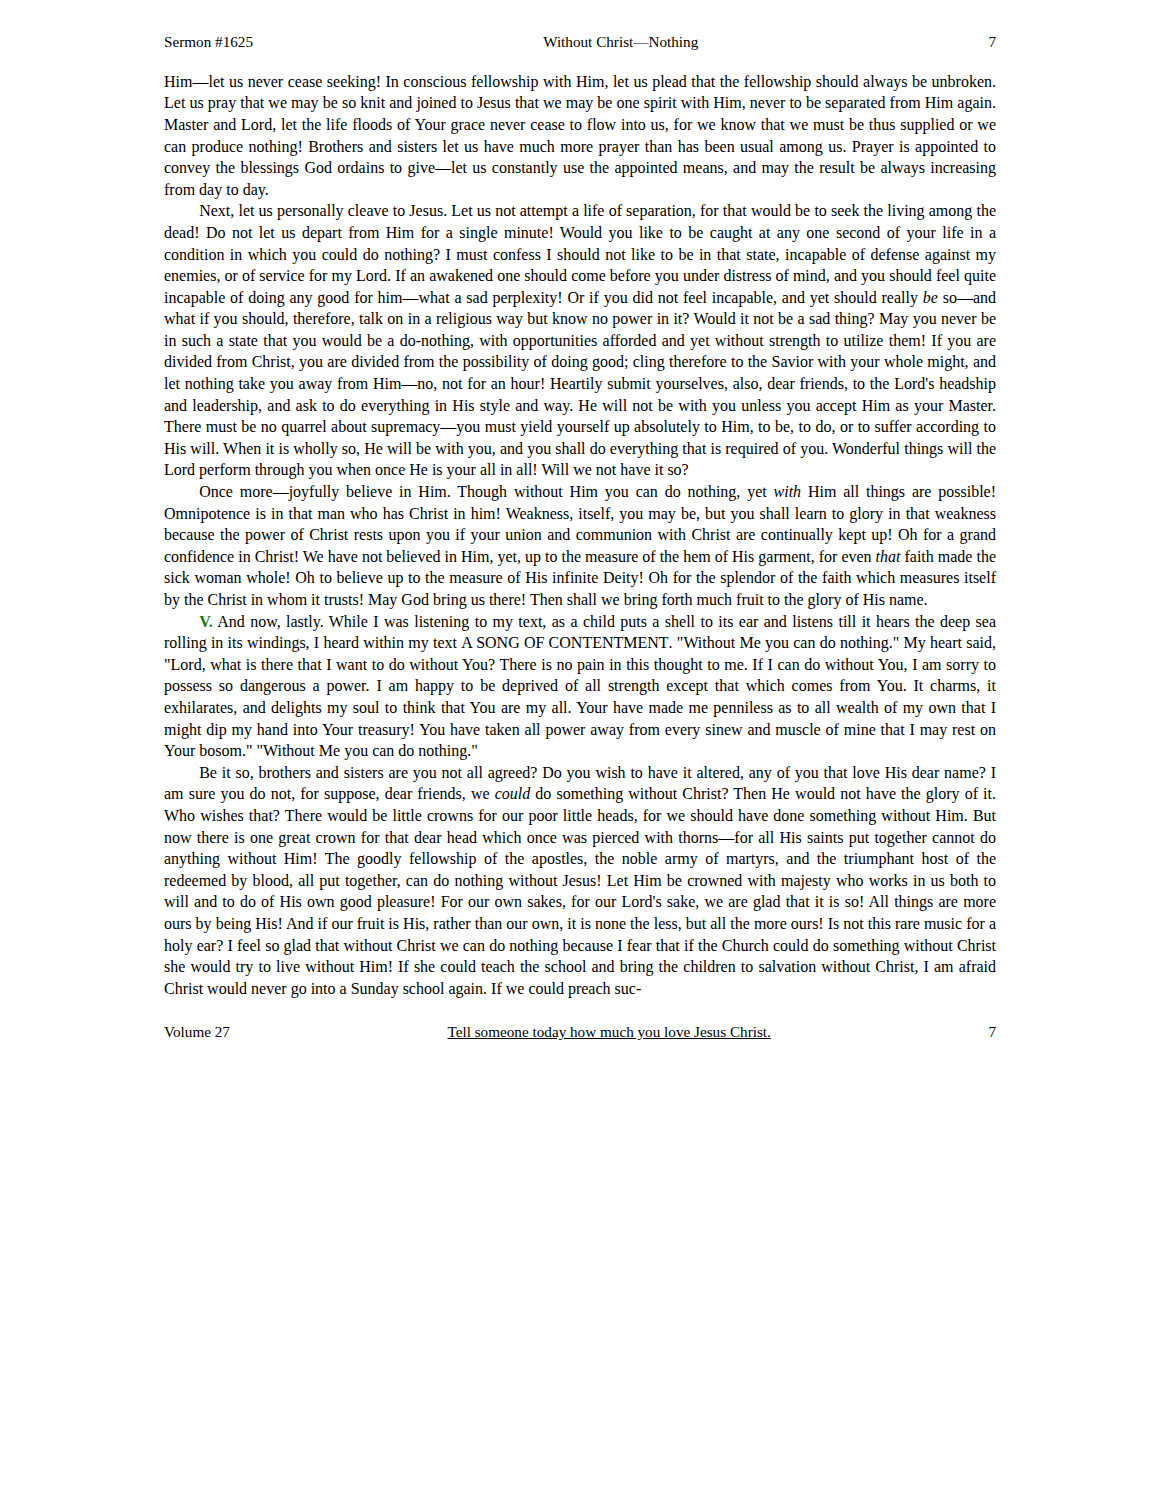Sermon #1625 Without Christ—Nothing 7
Him—let us never cease seeking! In conscious fellowship with Him, let us plead that the fellowship should always be unbroken. Let us pray that we may be so knit and joined to Jesus that we may be one spirit with Him, never to be separated from Him again. Master and Lord, let the life floods of Your grace never cease to flow into us, for we know that we must be thus supplied or we can produce nothing! Brothers and sisters let us have much more prayer than has been usual among us. Prayer is appointed to convey the blessings God ordains to give—let us constantly use the appointed means, and may the result be always increasing from day to day.
Next, let us personally cleave to Jesus. Let us not attempt a life of separation, for that would be to seek the living among the dead! Do not let us depart from Him for a single minute! Would you like to be caught at any one second of your life in a condition in which you could do nothing? I must confess I should not like to be in that state, incapable of defense against my enemies, or of service for my Lord. If an awakened one should come before you under distress of mind, and you should feel quite incapable of doing any good for him—what a sad perplexity! Or if you did not feel incapable, and yet should really be so—and what if you should, therefore, talk on in a religious way but know no power in it? Would it not be a sad thing? May you never be in such a state that you would be a do-nothing, with opportunities afforded and yet without strength to utilize them! If you are divided from Christ, you are divided from the possibility of doing good; cling therefore to the Savior with your whole might, and let nothing take you away from Him—no, not for an hour! Heartily submit yourselves, also, dear friends, to the Lord's headship and leadership, and ask to do everything in His style and way. He will not be with you unless you accept Him as your Master. There must be no quarrel about supremacy—you must yield yourself up absolutely to Him, to be, to do, or to suffer according to His will. When it is wholly so, He will be with you, and you shall do everything that is required of you. Wonderful things will the Lord perform through you when once He is your all in all! Will we not have it so?
Once more—joyfully believe in Him. Though without Him you can do nothing, yet with Him all things are possible! Omnipotence is in that man who has Christ in him! Weakness, itself, you may be, but you shall learn to glory in that weakness because the power of Christ rests upon you if your union and communion with Christ are continually kept up! Oh for a grand confidence in Christ! We have not believed in Him, yet, up to the measure of the hem of His garment, for even that faith made the sick woman whole! Oh to believe up to the measure of His infinite Deity! Oh for the splendor of the faith which measures itself by the Christ in whom it trusts! May God bring us there! Then shall we bring forth much fruit to the glory of His name.
V. And now, lastly. While I was listening to my text, as a child puts a shell to its ear and listens till it hears the deep sea rolling in its windings, I heard within my text A SONG OF CONTENTMENT. "Without Me you can do nothing." My heart said, "Lord, what is there that I want to do without You? There is no pain in this thought to me. If I can do without You, I am sorry to possess so dangerous a power. I am happy to be deprived of all strength except that which comes from You. It charms, it exhilarates, and delights my soul to think that You are my all. Your have made me penniless as to all wealth of my own that I might dip my hand into Your treasury! You have taken all power away from every sinew and muscle of mine that I may rest on Your bosom." "Without Me you can do nothing."
Be it so, brothers and sisters are you not all agreed? Do you wish to have it altered, any of you that love His dear name? I am sure you do not, for suppose, dear friends, we could do something without Christ? Then He would not have the glory of it. Who wishes that? There would be little crowns for our poor little heads, for we should have done something without Him. But now there is one great crown for that dear head which once was pierced with thorns—for all His saints put together cannot do anything without Him! The goodly fellowship of the apostles, the noble army of martyrs, and the triumphant host of the redeemed by blood, all put together, can do nothing without Jesus! Let Him be crowned with majesty who works in us both to will and to do of His own good pleasure! For our own sakes, for our Lord's sake, we are glad that it is so! All things are more ours by being His! And if our fruit is His, rather than our own, it is none the less, but all the more ours! Is not this rare music for a holy ear? I feel so glad that without Christ we can do nothing because I fear that if the Church could do something without Christ she would try to live without Him! If she could teach the school and bring the children to salvation without Christ, I am afraid Christ would never go into a Sunday school again. If we could preach suc-
Volume 27 Tell someone today how much you love Jesus Christ. 7